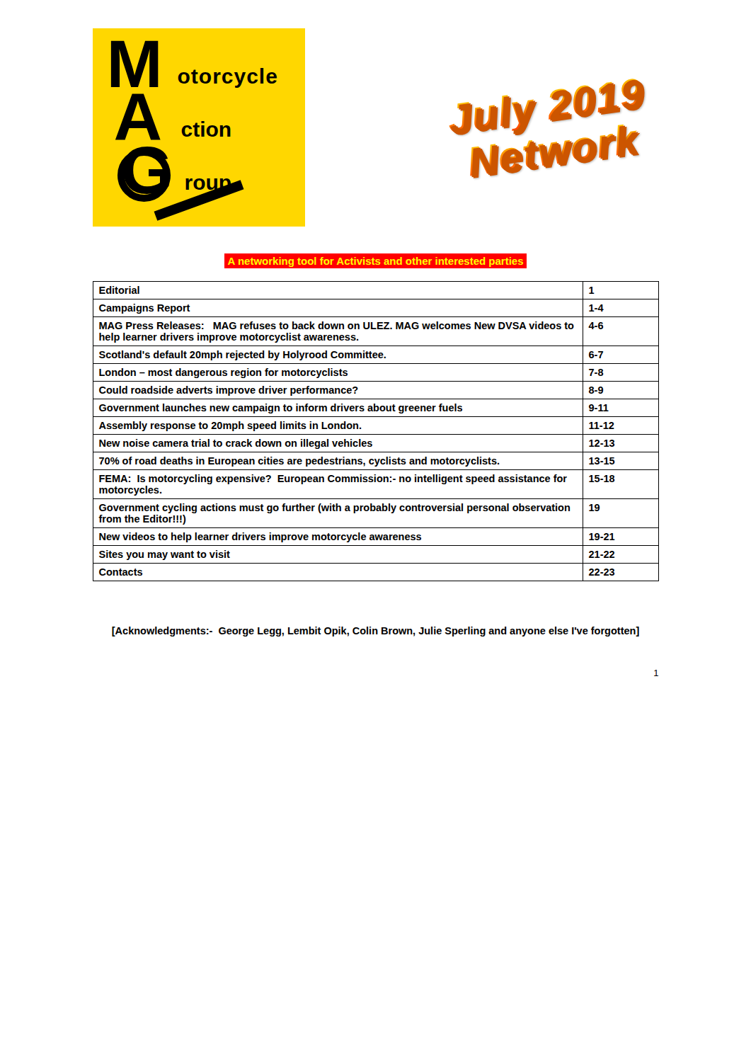M otorcycle A ction G roup
July 2019
Network
A networking tool for Activists and other interested parties
| Editorial | 1 |
| Campaigns Report | 1-4 |
| MAG Press Releases: MAG refuses to back down on ULEZ. MAG welcomes New DVSA videos to help learner drivers improve motorcyclist awareness. | 4-6 |
| Scotland's default 20mph rejected by Holyrood Committee. | 6-7 |
| London – most dangerous region for motorcyclists | 7-8 |
| Could roadside adverts improve driver performance? | 8-9 |
| Government launches new campaign to inform drivers about greener fuels | 9-11 |
| Assembly response to 20mph speed limits in London. | 11-12 |
| New noise camera trial to crack down on illegal vehicles | 12-13 |
| 70% of road deaths in European cities are pedestrians, cyclists and motorcyclists. | 13-15 |
| FEMA: Is motorcycling expensive? European Commission:- no intelligent speed assistance for motorcycles. | 15-18 |
| Government cycling actions must go further (with a probably controversial personal observation from the Editor!!!) | 19 |
| New videos to help learner drivers improve motorcycle awareness | 19-21 |
| Sites you may want to visit | 21-22 |
| Contacts | 22-23 |
[Acknowledgments:- George Legg, Lembit Opik, Colin Brown, Julie Sperling and anyone else I've forgotten]
1